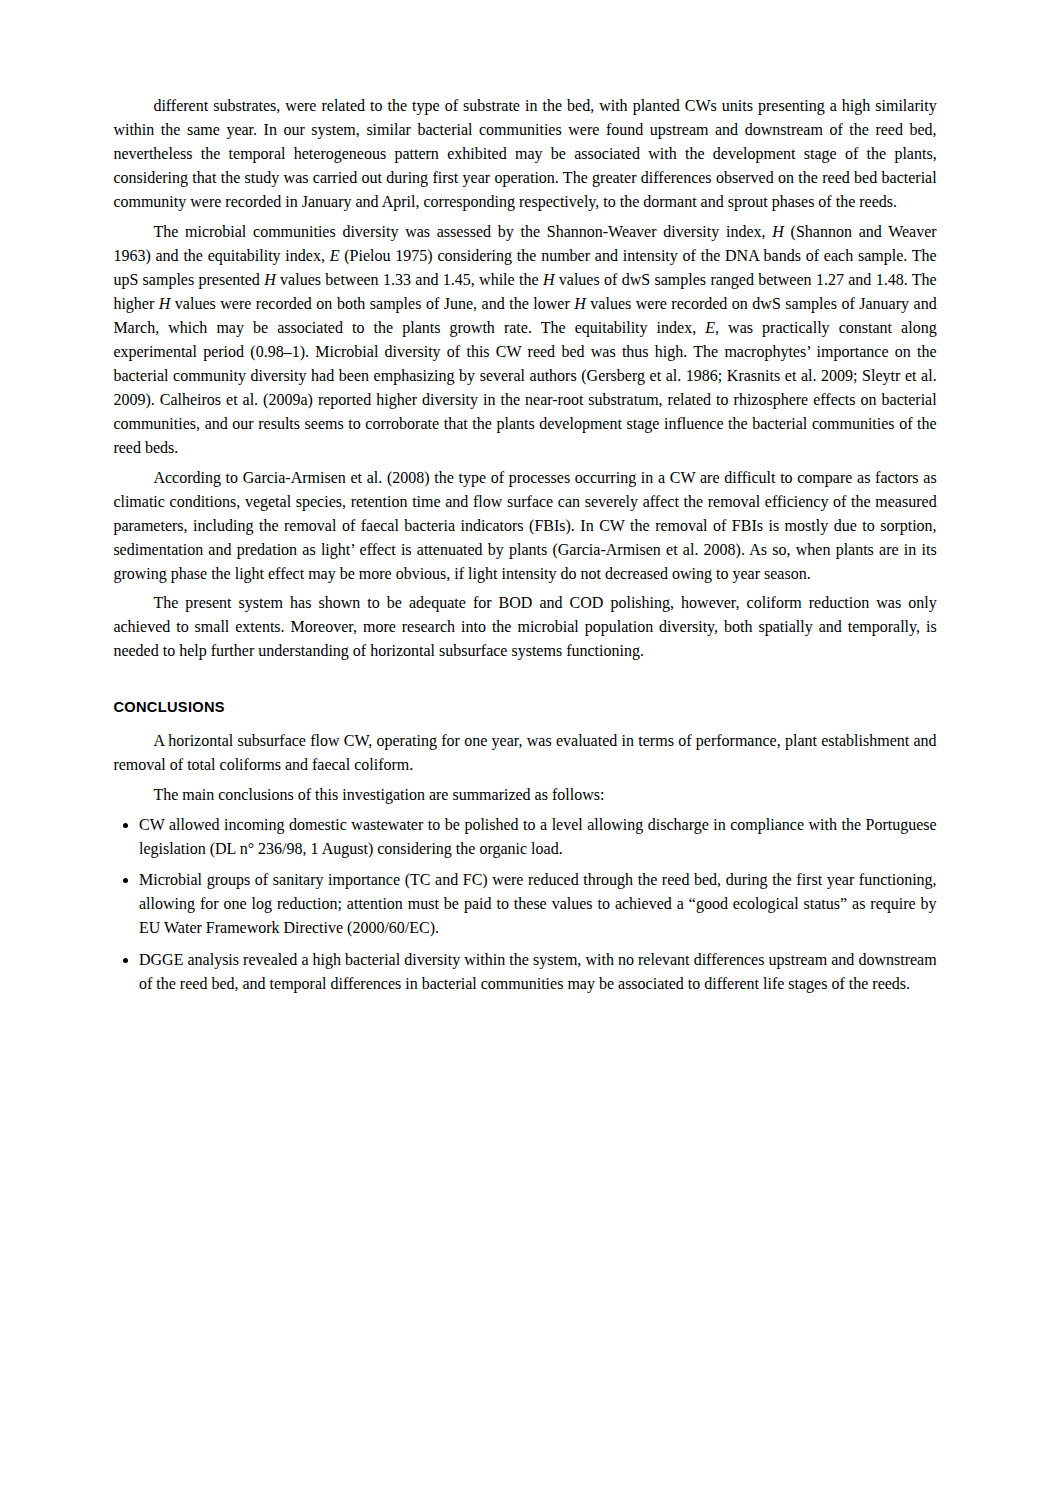different substrates, were related to the type of substrate in the bed, with planted CWs units presenting a high similarity within the same year. In our system, similar bacterial communities were found upstream and downstream of the reed bed, nevertheless the temporal heterogeneous pattern exhibited may be associated with the development stage of the plants, considering that the study was carried out during first year operation. The greater differences observed on the reed bed bacterial community were recorded in January and April, corresponding respectively, to the dormant and sprout phases of the reeds.
The microbial communities diversity was assessed by the Shannon-Weaver diversity index, H (Shannon and Weaver 1963) and the equitability index, E (Pielou 1975) considering the number and intensity of the DNA bands of each sample. The upS samples presented H values between 1.33 and 1.45, while the H values of dwS samples ranged between 1.27 and 1.48. The higher H values were recorded on both samples of June, and the lower H values were recorded on dwS samples of January and March, which may be associated to the plants growth rate. The equitability index, E, was practically constant along experimental period (0.98–1). Microbial diversity of this CW reed bed was thus high. The macrophytes’ importance on the bacterial community diversity had been emphasizing by several authors (Gersberg et al. 1986; Krasnits et al. 2009; Sleytr et al. 2009). Calheiros et al. (2009a) reported higher diversity in the near-root substratum, related to rhizosphere effects on bacterial communities, and our results seems to corroborate that the plants development stage influence the bacterial communities of the reed beds.
According to Garcia-Armisen et al. (2008) the type of processes occurring in a CW are difficult to compare as factors as climatic conditions, vegetal species, retention time and flow surface can severely affect the removal efficiency of the measured parameters, including the removal of faecal bacteria indicators (FBIs). In CW the removal of FBIs is mostly due to sorption, sedimentation and predation as light’ effect is attenuated by plants (Garcia-Armisen et al. 2008). As so, when plants are in its growing phase the light effect may be more obvious, if light intensity do not decreased owing to year season.
The present system has shown to be adequate for BOD and COD polishing, however, coliform reduction was only achieved to small extents. Moreover, more research into the microbial population diversity, both spatially and temporally, is needed to help further understanding of horizontal subsurface systems functioning.
CONCLUSIONS
A horizontal subsurface flow CW, operating for one year, was evaluated in terms of performance, plant establishment and removal of total coliforms and faecal coliform.
The main conclusions of this investigation are summarized as follows:
CW allowed incoming domestic wastewater to be polished to a level allowing discharge in compliance with the Portuguese legislation (DL n° 236/98, 1 August) considering the organic load.
Microbial groups of sanitary importance (TC and FC) were reduced through the reed bed, during the first year functioning, allowing for one log reduction; attention must be paid to these values to achieved a “good ecological status” as require by EU Water Framework Directive (2000/60/EC).
DGGE analysis revealed a high bacterial diversity within the system, with no relevant differences upstream and downstream of the reed bed, and temporal differences in bacterial communities may be associated to different life stages of the reeds.